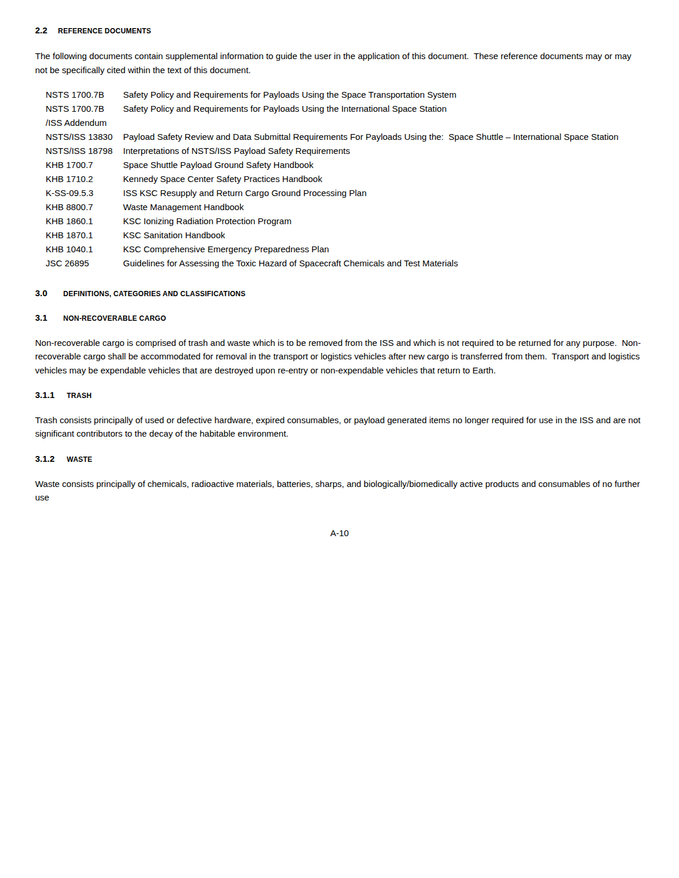2.2 REFERENCE DOCUMENTS
The following documents contain supplemental information to guide the user in the application of this document. These reference documents may or may not be specifically cited within the text of this document.
| NSTS 1700.7B | Safety Policy and Requirements for Payloads Using the Space Transportation System |
| NSTS 1700.7B /ISS Addendum | Safety Policy and Requirements for Payloads Using the International Space Station |
| NSTS/ISS 13830 | Payload Safety Review and Data Submittal Requirements For Payloads Using the: Space Shuttle – International Space Station |
| NSTS/ISS 18798 | Interpretations of NSTS/ISS Payload Safety Requirements |
| KHB 1700.7 | Space Shuttle Payload Ground Safety Handbook |
| KHB 1710.2 | Kennedy Space Center Safety Practices Handbook |
| K-SS-09.5.3 | ISS KSC Resupply and Return Cargo Ground Processing Plan |
| KHB 8800.7 | Waste Management Handbook |
| KHB 1860.1 | KSC Ionizing Radiation Protection Program |
| KHB 1870.1 | KSC Sanitation Handbook |
| KHB 1040.1 | KSC Comprehensive Emergency Preparedness Plan |
| JSC 26895 | Guidelines for Assessing the Toxic Hazard of Spacecraft Chemicals and Test Materials |
3.0 DEFINITIONS, CATEGORIES AND CLASSIFICATIONS
3.1 NON-RECOVERABLE CARGO
Non-recoverable cargo is comprised of trash and waste which is to be removed from the ISS and which is not required to be returned for any purpose. Non-recoverable cargo shall be accommodated for removal in the transport or logistics vehicles after new cargo is transferred from them. Transport and logistics vehicles may be expendable vehicles that are destroyed upon re-entry or non-expendable vehicles that return to Earth.
3.1.1 TRASH
Trash consists principally of used or defective hardware, expired consumables, or payload generated items no longer required for use in the ISS and are not significant contributors to the decay of the habitable environment.
3.1.2 WASTE
Waste consists principally of chemicals, radioactive materials, batteries, sharps, and biologically/biomedically active products and consumables of no further use
A-10